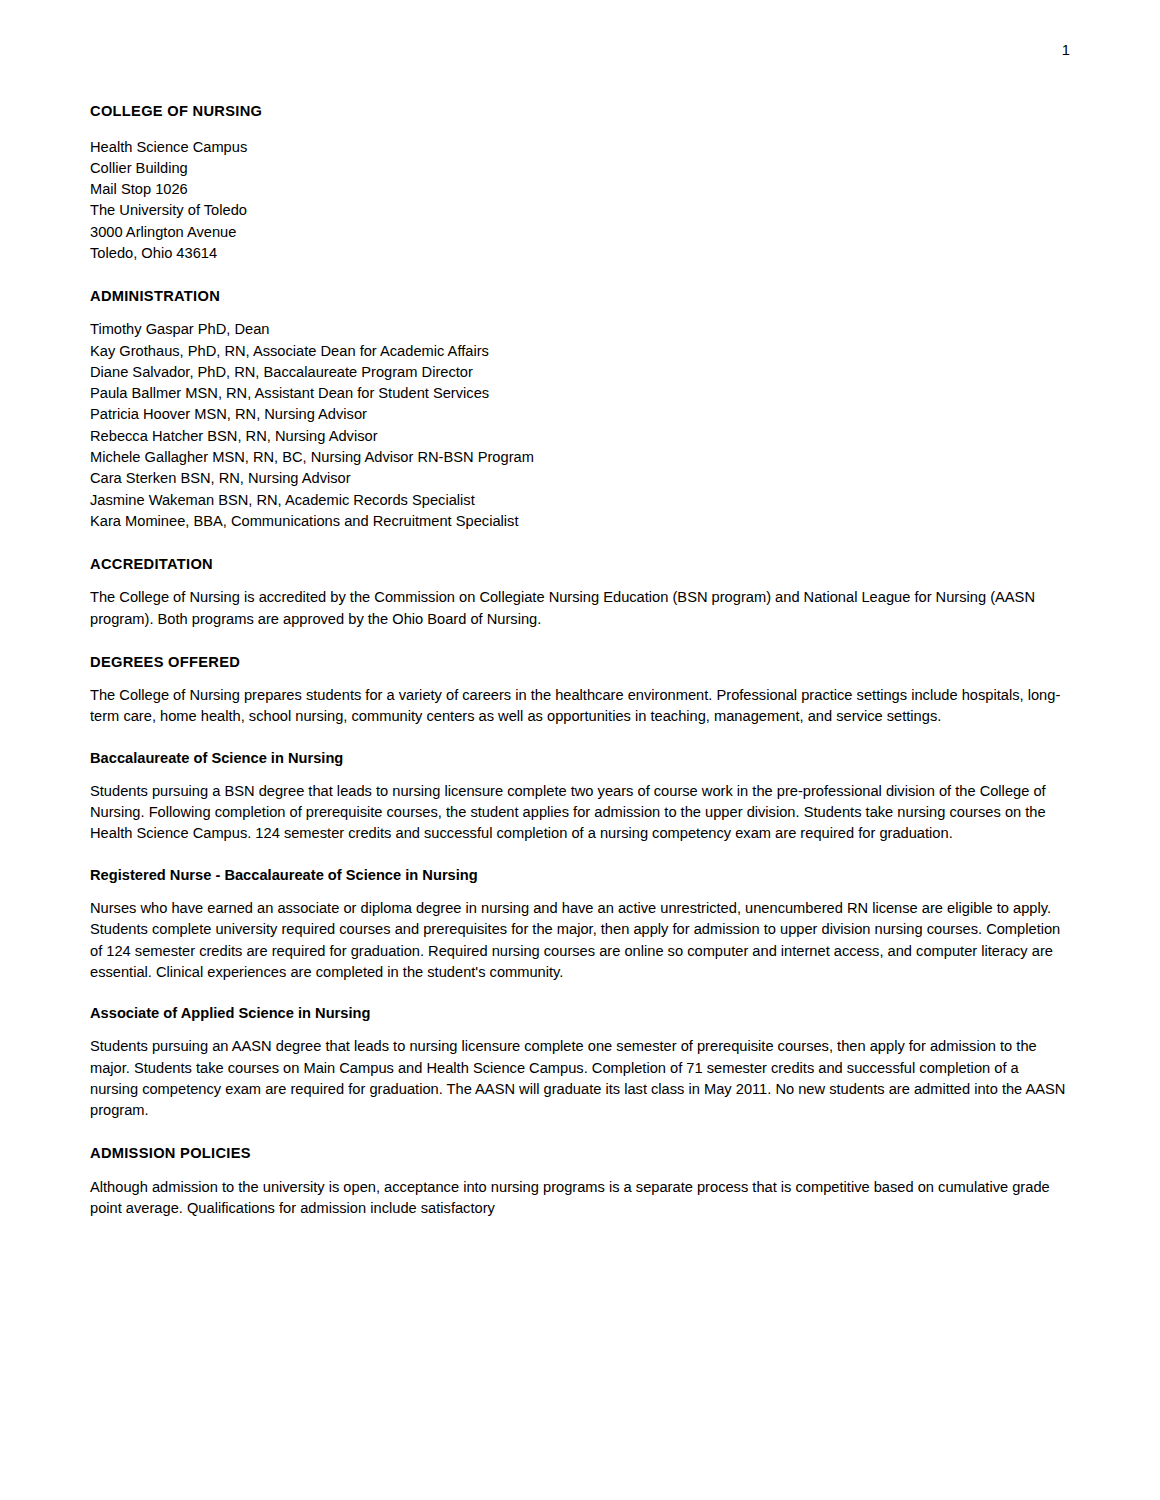1
COLLEGE OF NURSING
Health Science Campus
Collier Building
Mail Stop 1026
The University of Toledo
3000 Arlington Avenue
Toledo, Ohio 43614
ADMINISTRATION
Timothy Gaspar PhD, Dean
Kay Grothaus, PhD, RN, Associate Dean for Academic Affairs
Diane Salvador, PhD, RN, Baccalaureate Program Director
Paula Ballmer MSN, RN, Assistant Dean for Student Services
Patricia Hoover MSN, RN, Nursing Advisor
Rebecca Hatcher BSN, RN, Nursing Advisor
Michele Gallagher MSN, RN, BC, Nursing Advisor RN-BSN Program
Cara Sterken BSN, RN, Nursing Advisor
Jasmine Wakeman BSN, RN, Academic Records Specialist
Kara Mominee, BBA, Communications and Recruitment Specialist
ACCREDITATION
The College of Nursing is accredited by the Commission on Collegiate Nursing Education (BSN program) and National League for Nursing (AASN program). Both programs are approved by the Ohio Board of Nursing.
DEGREES OFFERED
The College of Nursing prepares students for a variety of careers in the healthcare environment. Professional practice settings include hospitals, long-term care, home health, school nursing, community centers as well as opportunities in teaching, management, and service settings.
Baccalaureate of Science in Nursing
Students pursuing a BSN degree that leads to nursing licensure complete two years of course work in the pre-professional division of the College of Nursing. Following completion of prerequisite courses, the student applies for admission to the upper division. Students take nursing courses on the Health Science Campus. 124 semester credits and successful completion of a nursing competency exam are required for graduation.
Registered Nurse - Baccalaureate of Science in Nursing
Nurses who have earned an associate or diploma degree in nursing and have an active unrestricted, unencumbered RN license are eligible to apply. Students complete university required courses and prerequisites for the major, then apply for admission to upper division nursing courses. Completion of 124 semester credits are required for graduation. Required nursing courses are online so computer and internet access, and computer literacy are essential. Clinical experiences are completed in the student's community.
Associate of Applied Science in Nursing
Students pursuing an AASN degree that leads to nursing licensure complete one semester of prerequisite courses, then apply for admission to the major. Students take courses on Main Campus and Health Science Campus. Completion of 71 semester credits and successful completion of a nursing competency exam are required for graduation. The AASN will graduate its last class in May 2011. No new students are admitted into the AASN program.
ADMISSION POLICIES
Although admission to the university is open, acceptance into nursing programs is a separate process that is competitive based on cumulative grade point average. Qualifications for admission include satisfactory